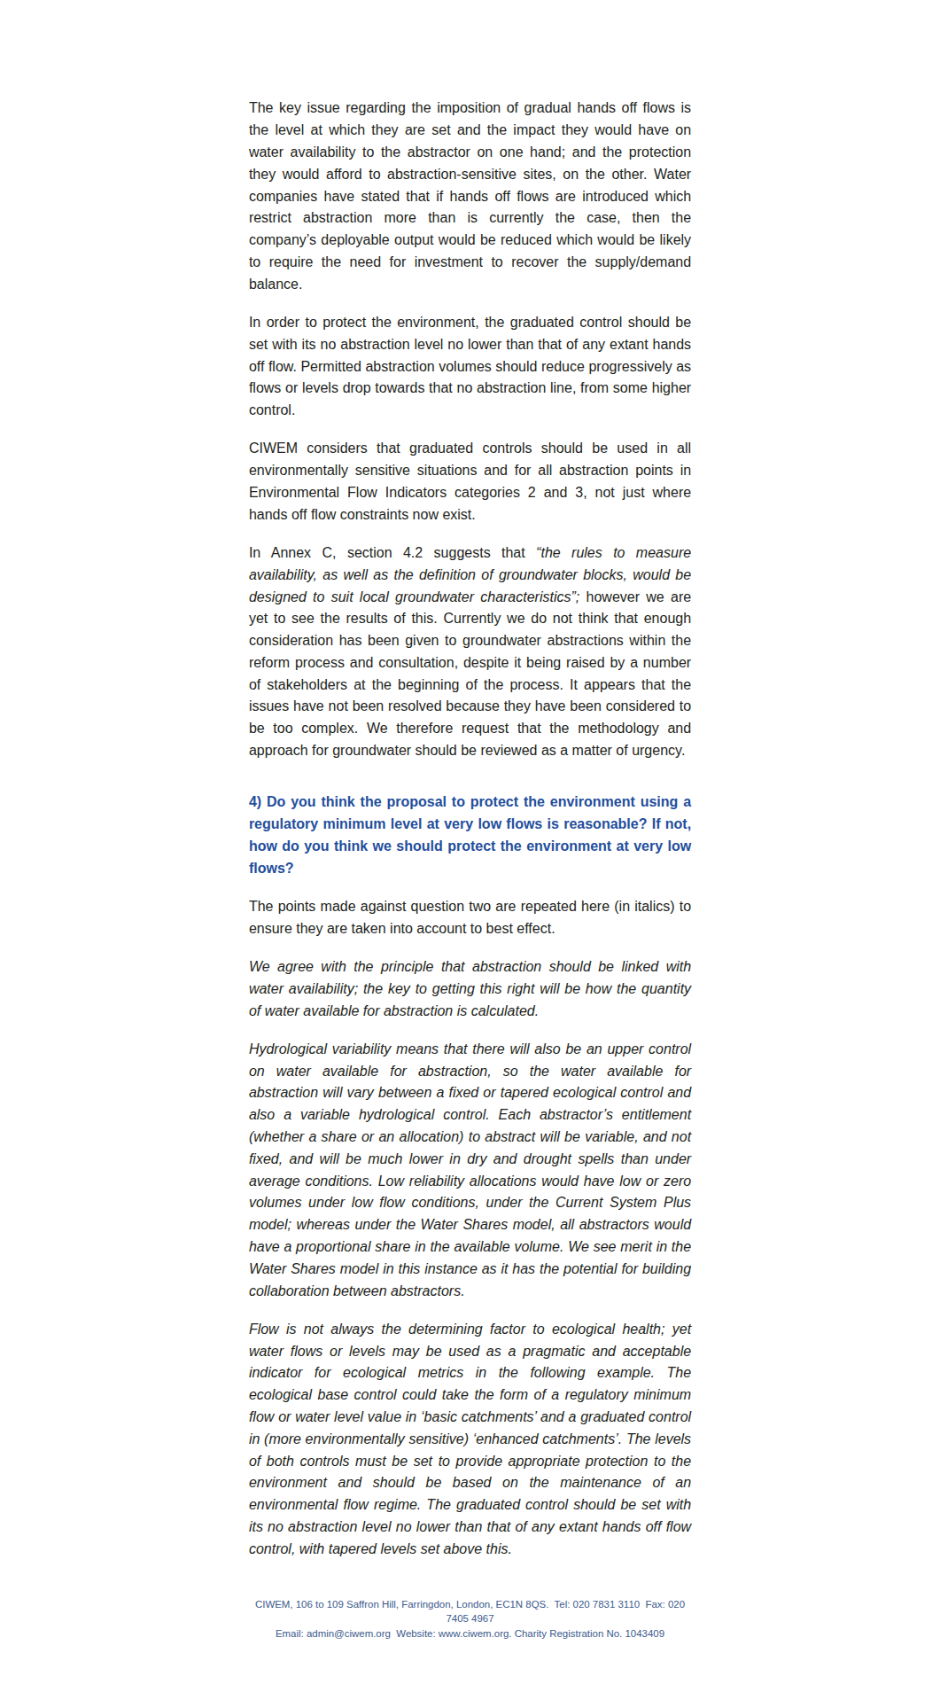The key issue regarding the imposition of gradual hands off flows is the level at which they are set and the impact they would have on water availability to the abstractor on one hand; and the protection they would afford to abstraction-sensitive sites, on the other. Water companies have stated that if hands off flows are introduced which restrict abstraction more than is currently the case, then the company’s deployable output would be reduced which would be likely to require the need for investment to recover the supply/demand balance.
In order to protect the environment, the graduated control should be set with its no abstraction level no lower than that of any extant hands off flow. Permitted abstraction volumes should reduce progressively as flows or levels drop towards that no abstraction line, from some higher control.
CIWEM considers that graduated controls should be used in all environmentally sensitive situations and for all abstraction points in Environmental Flow Indicators categories 2 and 3, not just where hands off flow constraints now exist.
In Annex C, section 4.2 suggests that “the rules to measure availability, as well as the definition of groundwater blocks, would be designed to suit local groundwater characteristics”; however we are yet to see the results of this. Currently we do not think that enough consideration has been given to groundwater abstractions within the reform process and consultation, despite it being raised by a number of stakeholders at the beginning of the process. It appears that the issues have not been resolved because they have been considered to be too complex. We therefore request that the methodology and approach for groundwater should be reviewed as a matter of urgency.
4) Do you think the proposal to protect the environment using a regulatory minimum level at very low flows is reasonable? If not, how do you think we should protect the environment at very low flows?
The points made against question two are repeated here (in italics) to ensure they are taken into account to best effect.
We agree with the principle that abstraction should be linked with water availability; the key to getting this right will be how the quantity of water available for abstraction is calculated.
Hydrological variability means that there will also be an upper control on water available for abstraction, so the water available for abstraction will vary between a fixed or tapered ecological control and also a variable hydrological control. Each abstractor’s entitlement (whether a share or an allocation) to abstract will be variable, and not fixed, and will be much lower in dry and drought spells than under average conditions. Low reliability allocations would have low or zero volumes under low flow conditions, under the Current System Plus model; whereas under the Water Shares model, all abstractors would have a proportional share in the available volume. We see merit in the Water Shares model in this instance as it has the potential for building collaboration between abstractors.
Flow is not always the determining factor to ecological health; yet water flows or levels may be used as a pragmatic and acceptable indicator for ecological metrics in the following example. The ecological base control could take the form of a regulatory minimum flow or water level value in ‘basic catchments’ and a graduated control in (more environmentally sensitive) ‘enhanced catchments’. The levels of both controls must be set to provide appropriate protection to the environment and should be based on the maintenance of an environmental flow regime. The graduated control should be set with its no abstraction level no lower than that of any extant hands off flow control, with tapered levels set above this.
CIWEM, 106 to 109 Saffron Hill, Farringdon, London, EC1N 8QS. Tel: 020 7831 3110 Fax: 020 7405 4967
Email: admin@ciwem.org Website: www.ciwem.org. Charity Registration No. 1043409